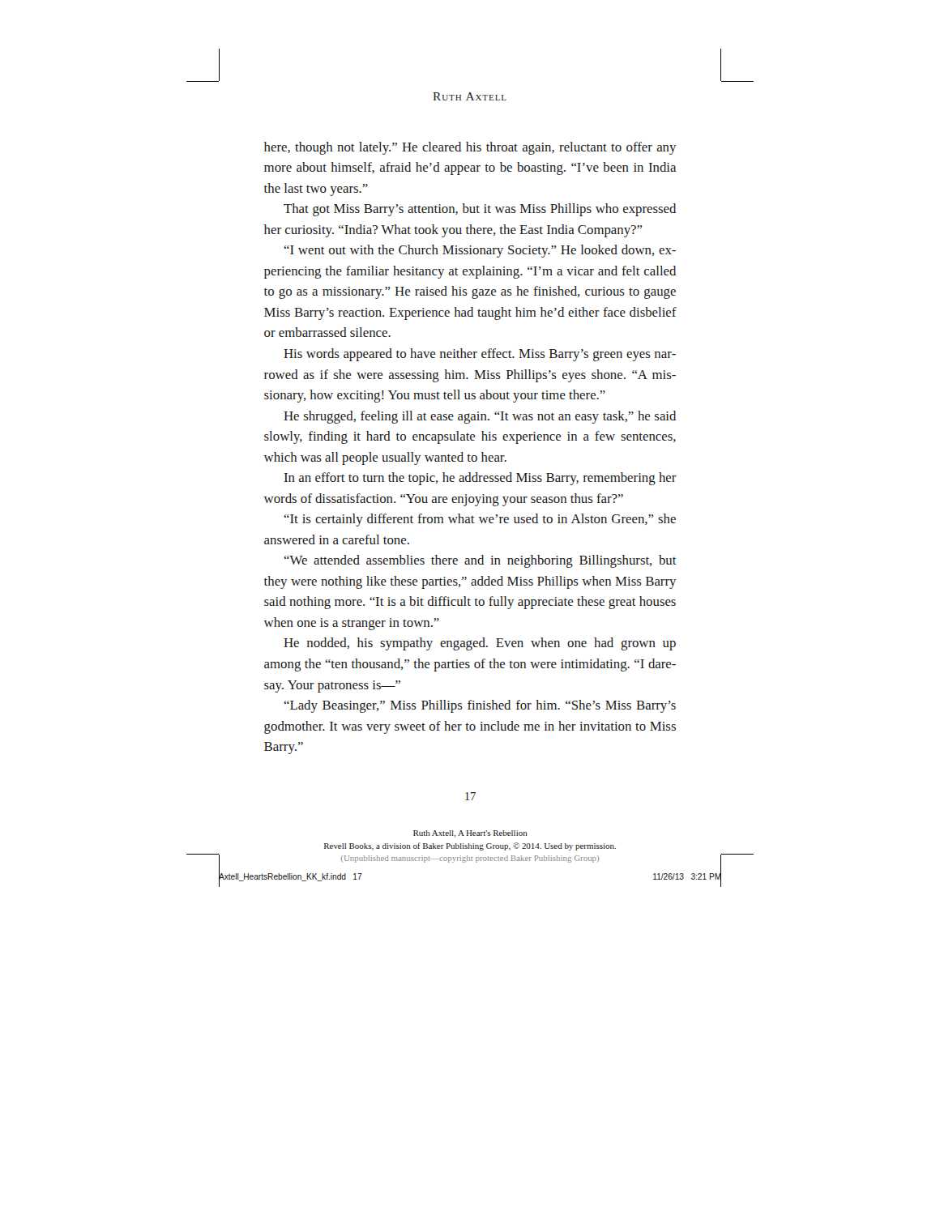Ruth Axtell
here, though not lately.” He cleared his throat again, reluctant to offer any more about himself, afraid he’d appear to be boasting. “I’ve been in India the last two years.”
That got Miss Barry’s attention, but it was Miss Phillips who expressed her curiosity. “India? What took you there, the East India Company?”
“I went out with the Church Missionary Society.” He looked down, experiencing the familiar hesitancy at explaining. “I’m a vicar and felt called to go as a missionary.” He raised his gaze as he finished, curious to gauge Miss Barry’s reaction. Experience had taught him he’d either face disbelief or embarrassed silence.
His words appeared to have neither effect. Miss Barry’s green eyes narrowed as if she were assessing him. Miss Phillips’s eyes shone. “A missionary, how exciting! You must tell us about your time there.”
He shrugged, feeling ill at ease again. “It was not an easy task,” he said slowly, finding it hard to encapsulate his experience in a few sentences, which was all people usually wanted to hear.
In an effort to turn the topic, he addressed Miss Barry, remembering her words of dissatisfaction. “You are enjoying your season thus far?”
“It is certainly different from what we’re used to in Alston Green,” she answered in a careful tone.
“We attended assemblies there and in neighboring Billingshurst, but they were nothing like these parties,” added Miss Phillips when Miss Barry said nothing more. “It is a bit difficult to fully appreciate these great houses when one is a stranger in town.”
He nodded, his sympathy engaged. Even when one had grown up among the “ten thousand,” the parties of the ton were intimidating. “I daresay. Your patroness is—”
“Lady Beasinger,” Miss Phillips finished for him. “She’s Miss Barry’s godmother. It was very sweet of her to include me in her invitation to Miss Barry.”
17
Ruth Axtell, A Heart's Rebellion
Revell Books, a division of Baker Publishing Group, © 2014. Used by permission.
(Unpublished manuscript—copyright protected Baker Publishing Group)
Axtell_HeartsRebellion_KK_kf.indd 17 11/26/13 3:21 PM